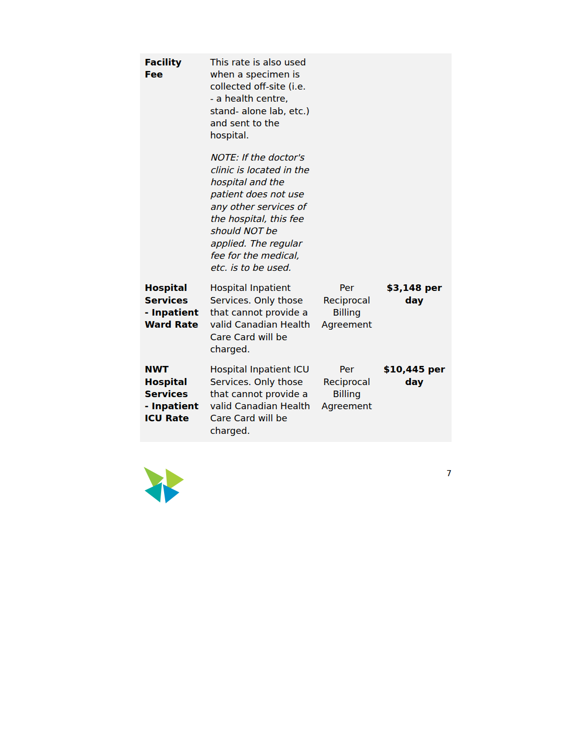| Facility Fee | This rate is also used when a specimen is collected off-site (i.e. - a health centre, stand- alone lab, etc.) and sent to the hospital. NOTE: If the doctor's clinic is located in the hospital and the patient does not use any other services of the hospital, this fee should NOT be applied. The regular fee for the medical, etc. is to be used. | | |
| Hospital Services - Inpatient Ward Rate | Hospital Inpatient Services. Only those that cannot provide a valid Canadian Health Care Card will be charged. | Per Reciprocal Billing Agreement | $3,148 per day |
| NWT Hospital Services - Inpatient ICU Rate | Hospital Inpatient ICU Services. Only those that cannot provide a valid Canadian Health Care Card will be charged. | Per Reciprocal Billing Agreement | $10,445 per day |
7